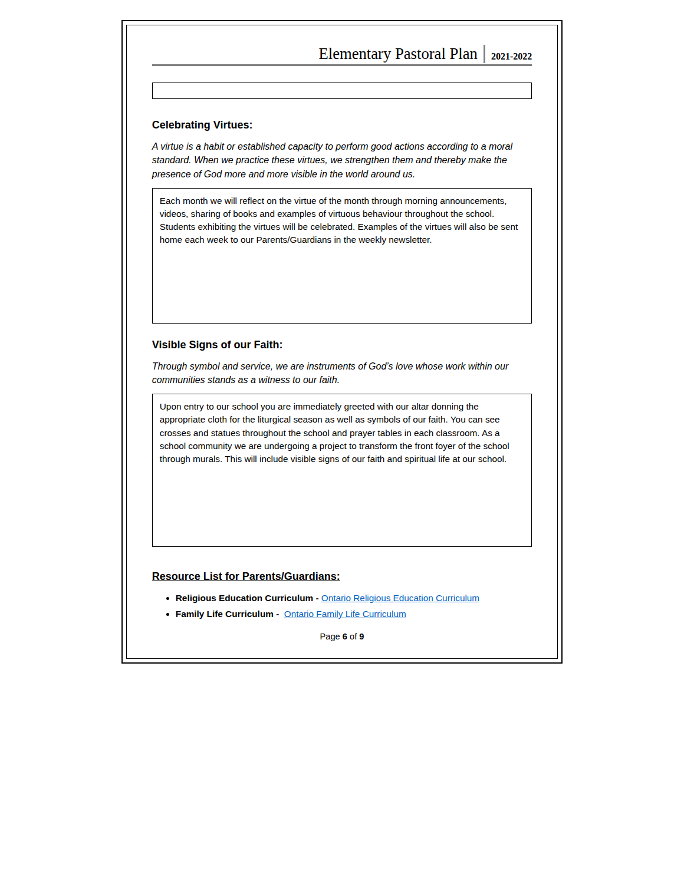Elementary Pastoral Plan 2021-2022
Celebrating Virtues:
A virtue is a habit or established capacity to perform good actions according to a moral standard. When we practice these virtues, we strengthen them and thereby make the presence of God more and more visible in the world around us.
Each month we will reflect on the virtue of the month through morning announcements, videos, sharing of books and examples of virtuous behaviour throughout the school. Students exhibiting the virtues will be celebrated. Examples of the virtues will also be sent home each week to our Parents/Guardians in the weekly newsletter.
Visible Signs of our Faith:
Through symbol and service, we are instruments of God’s love whose work within our communities stands as a witness to our faith.
Upon entry to our school you are immediately greeted with our altar donning the appropriate cloth for the liturgical season as well as symbols of our faith. You can see crosses and statues throughout the school and prayer tables in each classroom. As a school community we are undergoing a project to transform the front foyer of the school through murals. This will include visible signs of our faith and spiritual life at our school.
Resource List for Parents/Guardians:
Religious Education Curriculum - Ontario Religious Education Curriculum
Family Life Curriculum - Ontario Family Life Curriculum
Page 6 of 9